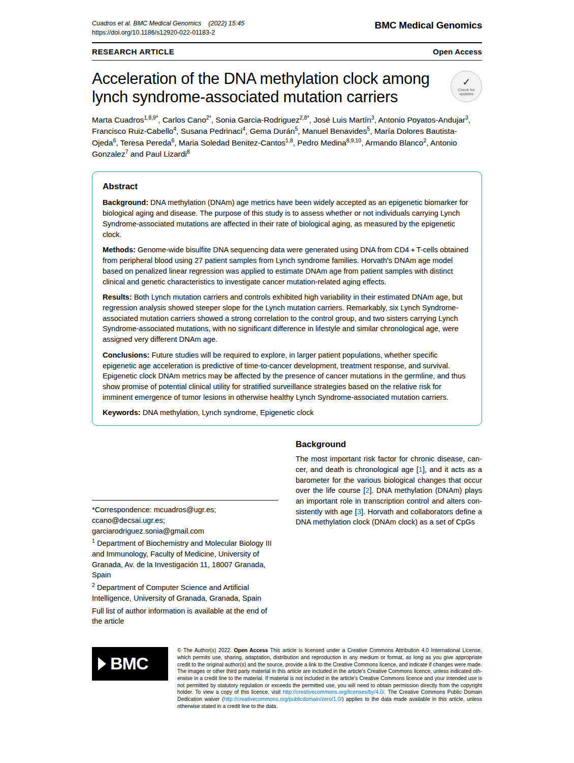Cuadros et al. BMC Medical Genomics (2022) 15:45
https://doi.org/10.1186/s12920-022-01183-2
BMC Medical Genomics
Research Article
Open Access
✓
Check for
updates
Acceleration of the DNA methylation clock among lynch syndrome-associated mutation carriers
Marta Cuadros1,8,9*, Carlos Cano2*, Sonia Garcia-Rodriguez2,8*, José Luis Martín3, Antonio Poyatos-Andujar3, Francisco Ruiz-Cabello4, Susana Pedrinaci4, Gema Durán5, Manuel Benavides5, María Dolores Bautista-Ojeda6, Teresa Pereda6, Maria Soledad Benitez-Cantos1,8, Pedro Medina8,9,10, Armando Blanco2, Antonio Gonzalez7 and Paul Lizardi8
Abstract
Background: DNA methylation (DNAm) age metrics have been widely accepted as an epigenetic biomarker for biological aging and disease. The purpose of this study is to assess whether or not individuals carrying Lynch Syndrome-associated mutations are affected in their rate of biological aging, as measured by the epigenetic clock.
Methods: Genome-wide bisulfite DNA sequencing data were generated using DNA from CD4 + T-cells obtained from peripheral blood using 27 patient samples from Lynch syndrome families. Horvath's DNAm age model based on penalized linear regression was applied to estimate DNAm age from patient samples with distinct clinical and genetic characteristics to investigate cancer mutation-related aging effects.
Results: Both Lynch mutation carriers and controls exhibited high variability in their estimated DNAm age, but regression analysis showed steeper slope for the Lynch mutation carriers. Remarkably, six Lynch Syndrome-associated mutation carriers showed a strong correlation to the control group, and two sisters carrying Lynch Syndrome-associated mutations, with no significant difference in lifestyle and similar chronological age, were assigned very different DNAm age.
Conclusions: Future studies will be required to explore, in larger patient populations, whether specific epigenetic age acceleration is predictive of time-to-cancer development, treatment response, and survival. Epigenetic clock DNAm metrics may be affected by the presence of cancer mutations in the germline, and thus show promise of potential clinical utility for stratified surveillance strategies based on the relative risk for imminent emergence of tumor lesions in otherwise healthy Lynch Syndrome-associated mutation carriers.
Keywords: DNA methylation, Lynch syndrome, Epigenetic clock
*Correspondence: mcuadros@ugr.es; ccano@decsai.ugr.es; garciarodriguez.sonia@gmail.com
1 Department of Biochemistry and Molecular Biology III and Immunology, Faculty of Medicine, University of Granada, Av. de la Investigación 11, 18007 Granada, Spain
2 Department of Computer Science and Artificial Intelligence, University of Granada, Granada, Spain
Full list of author information is available at the end of the article
Background
The most important risk factor for chronic disease, cancer, and death is chronological age [1], and it acts as a barometer for the various biological changes that occur over the life course [2]. DNA methylation (DNAm) plays an important role in transcription control and alters consistently with age [3]. Horvath and collaborators define a DNA methylation clock (DNAm clock) as a set of CpGs
BMC
© The Author(s) 2022. Open Access This article is licensed under a Creative Commons Attribution 4.0 International License, which permits use, sharing, adaptation, distribution and reproduction in any medium or format, as long as you give appropriate credit to the original author(s) and the source, provide a link to the Creative Commons licence, and indicate if changes were made. The images or other third party material in this article are included in the article's Creative Commons licence, unless indicated otherwise in a credit line to the material. If material is not included in the article's Creative Commons licence and your intended use is not permitted by statutory regulation or exceeds the permitted use, you will need to obtain permission directly from the copyright holder. To view a copy of this licence, visit http://creativecommons.org/licenses/by/4.0/. The Creative Commons Public Domain Dedication waiver (http://creativecommons.org/publicdomain/zero/1.0/) applies to the data made available in this article, unless otherwise stated in a credit line to the data.